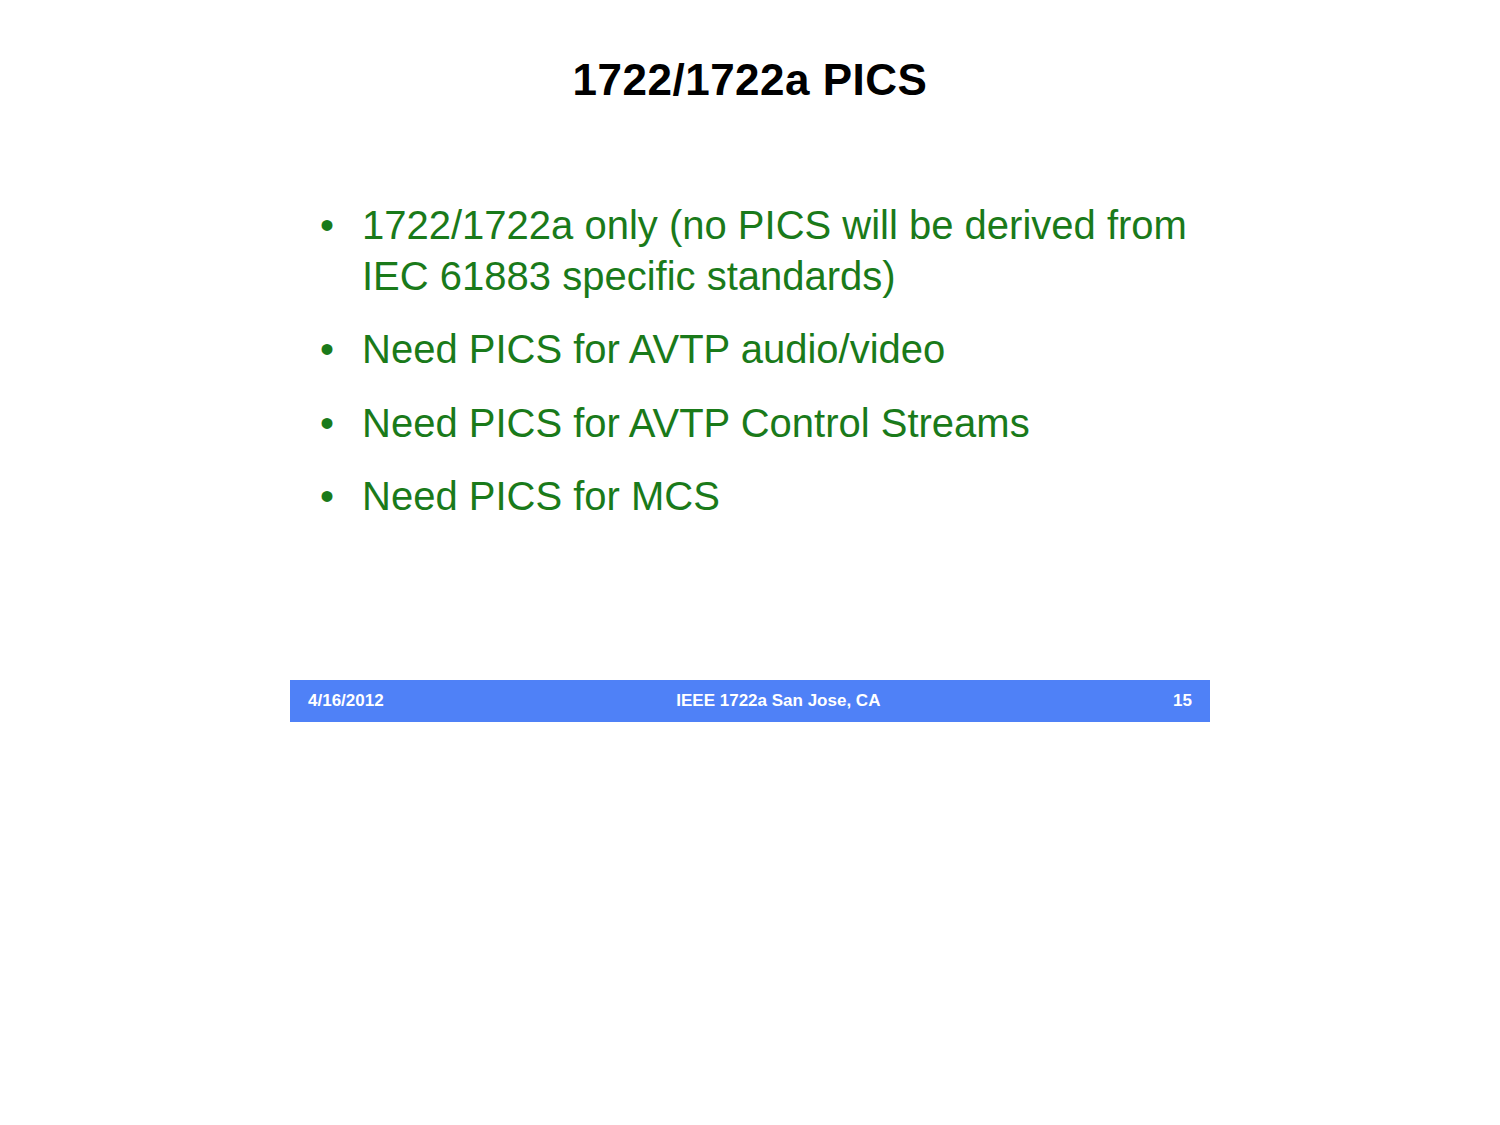1722/1722a PICS
1722/1722a only (no PICS will be derived from IEC 61883 specific standards)
Need PICS for AVTP audio/video
Need PICS for AVTP Control Streams
Need PICS for MCS
4/16/2012 IEEE 1722a San Jose, CA 15